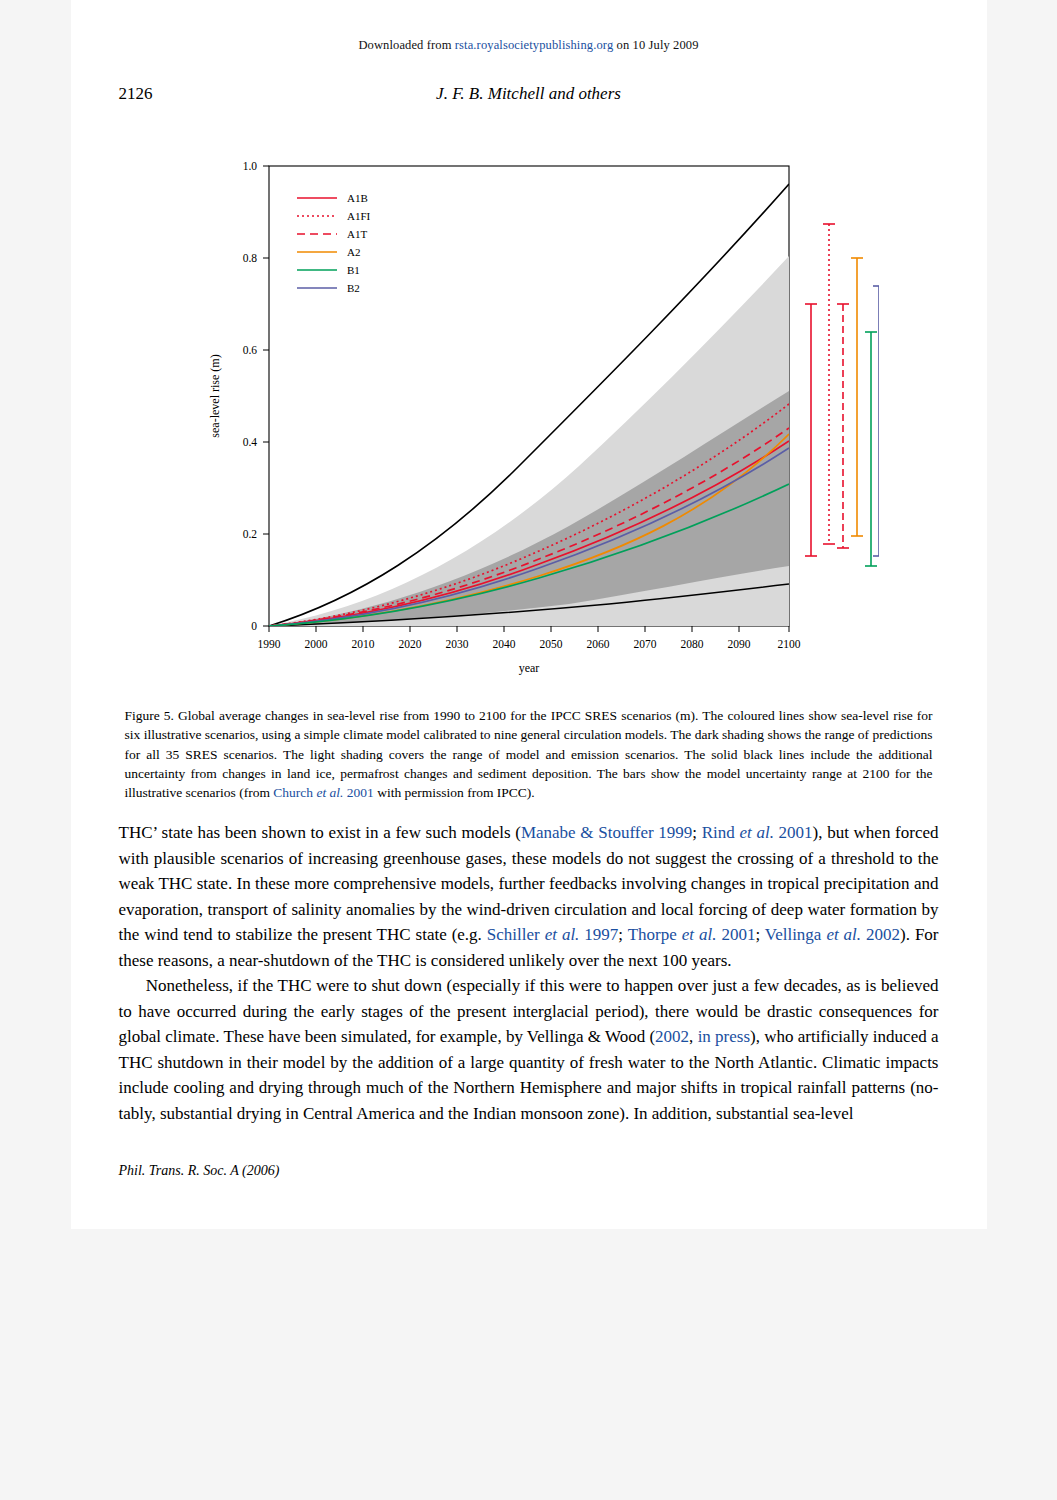Downloaded from rsta.royalsocietypublishing.org on 10 July 2009
2126 J. F. B. Mitchell and others
0 0.2 0.4 0.6 0.8 1.0 sea-level rise (m) 1990 2000 2010 2020 2030 2040 2050 2060 2070 2080 2090 2100 year A1B A1FI A1T A2 B1 B2
Figure 5. Global average changes in sea-level rise from 1990 to 2100 for the IPCC SRES scenarios (m). The coloured lines show sea-level rise for six illustrative scenarios, using a simple climate model calibrated to nine general circulation models. The dark shading shows the range of predictions for all 35 SRES scenarios. The light shading covers the range of model and emission scenarios. The solid black lines include the additional uncertainty from changes in land ice, permafrost changes and sediment deposition. The bars show the model uncertainty range at 2100 for the illustrative scenarios (from Church et al. 2001 with permission from IPCC).
THC’ state has been shown to exist in a few such models (Manabe & Stouffer 1999; Rind et al. 2001), but when forced with plausible scenarios of increasing greenhouse gases, these models do not suggest the crossing of a threshold to the weak THC state. In these more comprehensive models, further feedbacks involving changes in tropical precipitation and evaporation, transport of salinity anomalies by the wind-driven circulation and local forcing of deep water formation by the wind tend to stabilize the present THC state (e.g. Schiller et al. 1997; Thorpe et al. 2001; Vellinga et al. 2002). For these reasons, a near-shutdown of the THC is considered unlikely over the next 100 years.
Nonetheless, if the THC were to shut down (especially if this were to happen over just a few decades, as is believed to have occurred during the early stages of the present interglacial period), there would be drastic consequences for global climate. These have been simulated, for example, by Vellinga & Wood (2002, in press), who artificially induced a THC shutdown in their model by the addition of a large quantity of fresh water to the North Atlantic. Climatic impacts include cooling and drying through much of the Northern Hemisphere and major shifts in tropical rainfall patterns (notably, substantial drying in Central America and the Indian monsoon zone). In addition, substantial sea-level
Phil. Trans. R. Soc. A (2006)